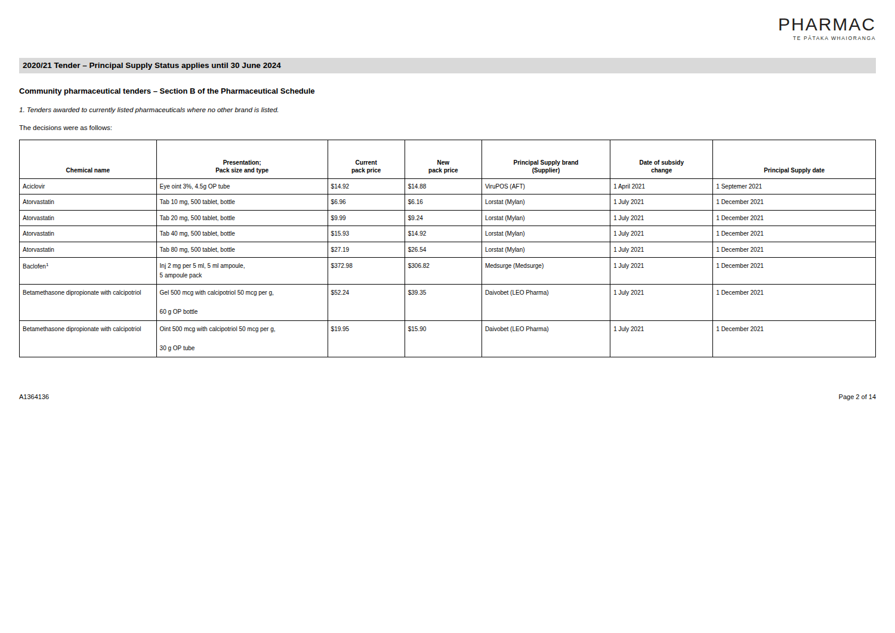PHARMAC
TE PĀTAKA WHAIORANGA
2020/21 Tender – Principal Supply Status applies until 30 June 2024
Community pharmaceutical tenders – Section B of the Pharmaceutical Schedule
1. Tenders awarded to currently listed pharmaceuticals where no other brand is listed.
The decisions were as follows:
| Chemical name | Presentation; Pack size and type | Current pack price | New pack price | Principal Supply brand (Supplier) | Date of subsidy change | Principal Supply date |
| --- | --- | --- | --- | --- | --- | --- |
| Aciclovir | Eye oint 3%, 4.5g OP tube | $14.92 | $14.88 | ViruPOS (AFT) | 1 April 2021 | 1 Septemer 2021 |
| Atorvastatin | Tab 10 mg, 500 tablet, bottle | $6.96 | $6.16 | Lorstat (Mylan) | 1 July 2021 | 1 December 2021 |
| Atorvastatin | Tab 20 mg, 500 tablet, bottle | $9.99 | $9.24 | Lorstat (Mylan) | 1 July 2021 | 1 December 2021 |
| Atorvastatin | Tab 40 mg, 500 tablet, bottle | $15.93 | $14.92 | Lorstat (Mylan) | 1 July 2021 | 1 December 2021 |
| Atorvastatin | Tab 80 mg, 500 tablet, bottle | $27.19 | $26.54 | Lorstat (Mylan) | 1 July 2021 | 1 December 2021 |
| Baclofen 1 | Inj 2 mg per 5 ml, 5 ml ampoule, 5 ampoule pack | $372.98 | $306.82 | Medsurge (Medsurge) | 1 July 2021 | 1 December 2021 |
| Betamethasone dipropionate with calcipotriol | Gel 500 mcg with calcipotriol 50 mcg per g, 60 g OP bottle | $52.24 | $39.35 | Daivobet (LEO Pharma) | 1 July 2021 | 1 December 2021 |
| Betamethasone dipropionate with calcipotriol | Oint 500 mcg with calcipotriol 50 mcg per g, 30 g OP tube | $19.95 | $15.90 | Daivobet (LEO Pharma) | 1 July 2021 | 1 December 2021 |
A1364136 Page 2 of 14